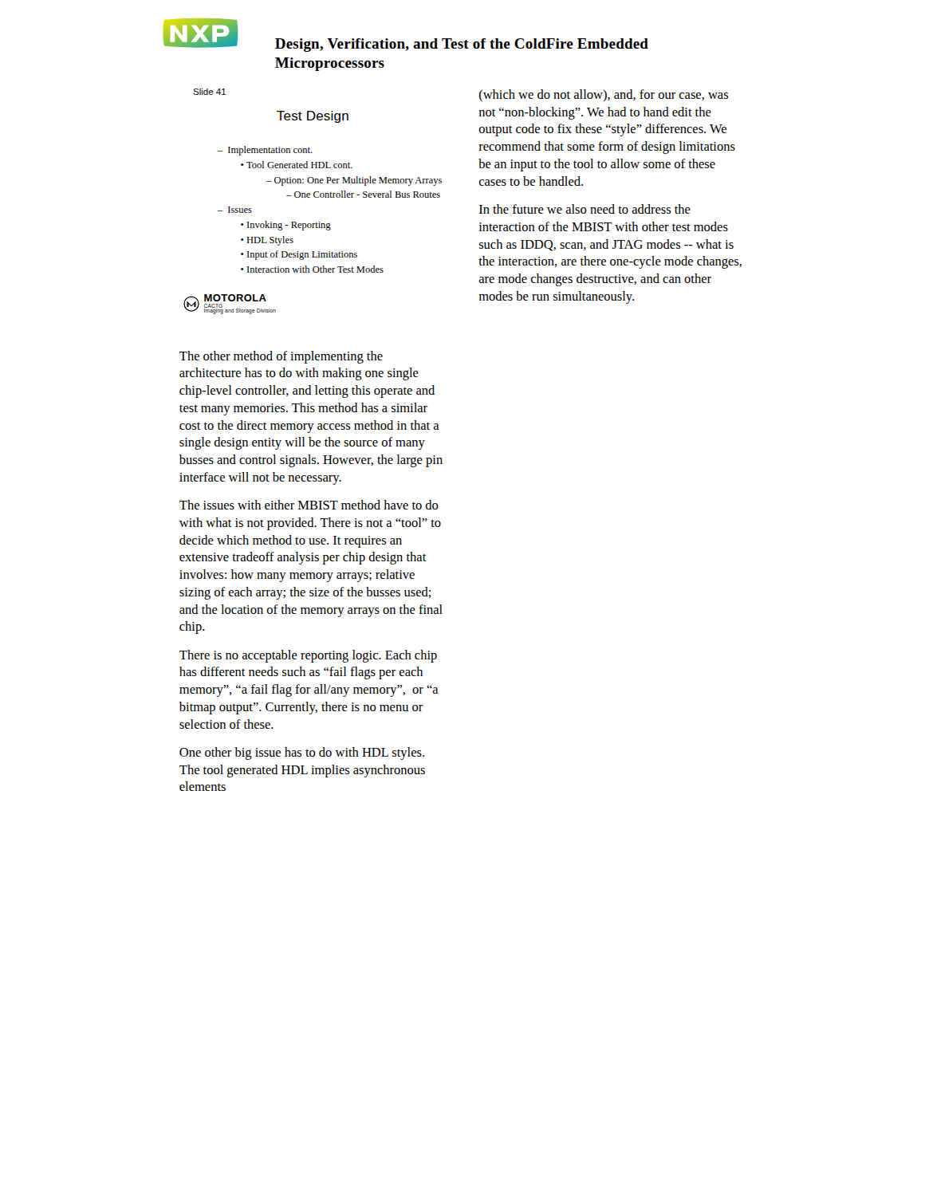Design, Verification, and Test of the ColdFire Embedded Microprocessors
Slide 41
Test Design
– Implementation cont.
• Tool Generated HDL cont.
– Option: One Per Multiple Memory Arrays
– One Controller - Several Bus Routes
– Issues
• Invoking - Reporting
• HDL Styles
• Input of Design Limitations
• Interaction with Other Test Modes
MOTOROLA
CACTG
Imaging and Storage Division
The other method of implementing the architecture has to do with making one single chip-level controller, and letting this operate and test many memories. This method has a similar cost to the direct memory access method in that a single design entity will be the source of many busses and control signals. However, the large pin interface will not be necessary.
The issues with either MBIST method have to do with what is not provided. There is not a “tool” to decide which method to use. It requires an extensive tradeoff analysis per chip design that involves: how many memory arrays; relative sizing of each array; the size of the busses used; and the location of the memory arrays on the final chip.
There is no acceptable reporting logic. Each chip has different needs such as “fail flags per each memory”, “a fail flag for all/any memory”, or “a bitmap output”. Currently, there is no menu or selection of these.
One other big issue has to do with HDL styles. The tool generated HDL implies asynchronous elements
(which we do not allow), and, for our case, was not “non-blocking”. We had to hand edit the output code to fix these “style” differences. We recommend that some form of design limitations be an input to the tool to allow some of these cases to be handled.
In the future we also need to address the interaction of the MBIST with other test modes such as IDDQ, scan, and JTAG modes -- what is the interaction, are there one-cycle mode changes, are mode changes destructive, and can other modes be run simultaneously.